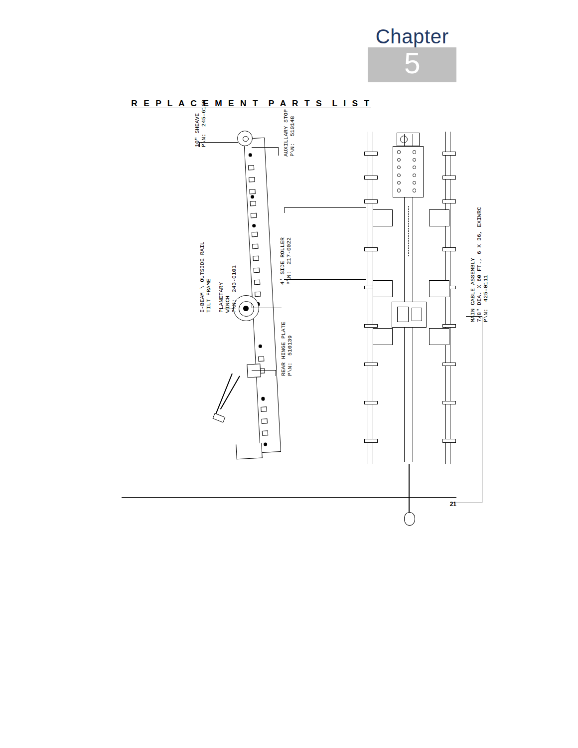Chapter
5
R E P L A C E M E N T P A R T S L I S T
10" SHEAVE
P\N: 245-6100
AUXILLARY STOP
P\N: 510148
PLANETARY
WINCH
P\N: 243-0101
I-BEAM \ OUTSIDE RAIL
TILT FRAME
REAR HINGE PLATE
P\N: 510139
4' SIDE ROLLER
P\N: 217-0022
MAIN CABLE ASSEMBLY
7/8" DIA. X 60 FT., 6 X 36, EXIWRC
P\N: 425-0111
21